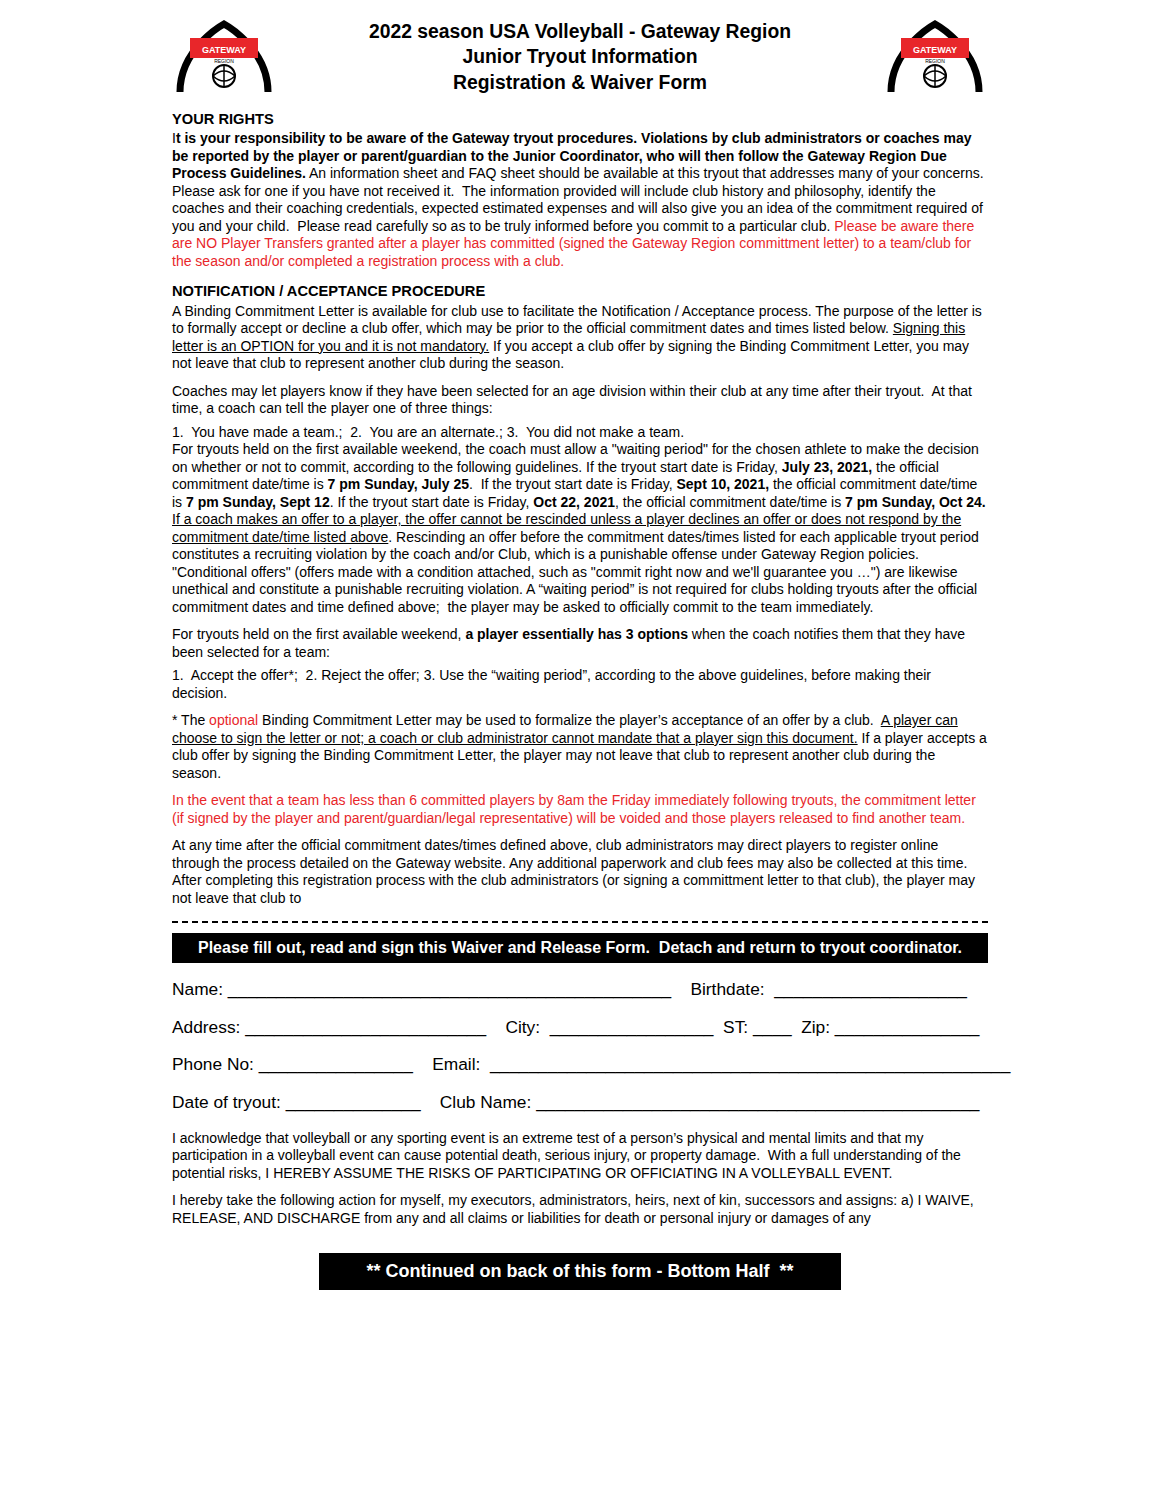GATEWAY REGION
2022 season USA Volleyball - Gateway Region
Junior Tryout Information
Registration & Waiver Form
GATEWAY REGION
YOUR RIGHTS
It is your responsibility to be aware of the Gateway tryout procedures. Violations by club administrators or coaches may be reported by the player or parent/guardian to the Junior Coordinator, who will then follow the Gateway Region Due Process Guidelines. An information sheet and FAQ sheet should be available at this tryout that addresses many of your concerns. Please ask for one if you have not received it. The information provided will include club history and philosophy, identify the coaches and their coaching credentials, expected estimated expenses and will also give you an idea of the commitment required of you and your child. Please read carefully so as to be truly informed before you commit to a particular club. Please be aware there are NO Player Transfers granted after a player has committed (signed the Gateway Region committment letter) to a team/club for the season and/or completed a registration process with a club.
NOTIFICATION / ACCEPTANCE PROCEDURE
A Binding Commitment Letter is available for club use to facilitate the Notification / Acceptance process. The purpose of the letter is to formally accept or decline a club offer, which may be prior to the official commitment dates and times listed below. Signing this letter is an OPTION for you and it is not mandatory. If you accept a club offer by signing the Binding Commitment Letter, you may not leave that club to represent another club during the season.
Coaches may let players know if they have been selected for an age division within their club at any time after their tryout. At that time, a coach can tell the player one of three things:
1. You have made a team.; 2. You are an alternate.; 3. You did not make a team.
For tryouts held on the first available weekend, the coach must allow a "waiting period" for the chosen athlete to make the decision on whether or not to commit, according to the following guidelines. If the tryout start date is Friday, July 23, 2021, the official commitment date/time is 7 pm Sunday, July 25. If the tryout start date is Friday, Sept 10, 2021, the official commitment date/time is 7 pm Sunday, Sept 12. If the tryout start date is Friday, Oct 22, 2021, the official commitment date/time is 7 pm Sunday, Oct 24. If a coach makes an offer to a player, the offer cannot be rescinded unless a player declines an offer or does not respond by the commitment date/time listed above. Rescinding an offer before the commitment dates/times listed for each applicable tryout period constitutes a recruiting violation by the coach and/or Club, which is a punishable offense under Gateway Region policies. "Conditional offers" (offers made with a condition attached, such as "commit right now and we'll guarantee you …") are likewise unethical and constitute a punishable recruiting violation. A “waiting period” is not required for clubs holding tryouts after the official commitment dates and time defined above; the player may be asked to officially commit to the team immediately.
For tryouts held on the first available weekend, a player essentially has 3 options when the coach notifies them that they have been selected for a team:
1. Accept the offer*; 2. Reject the offer; 3. Use the “waiting period”, according to the above guidelines, before making their decision.
* The optional Binding Commitment Letter may be used to formalize the player’s acceptance of an offer by a club. A player can choose to sign the letter or not; a coach or club administrator cannot mandate that a player sign this document. If a player accepts a club offer by signing the Binding Commitment Letter, the player may not leave that club to represent another club during the season.
In the event that a team has less than 6 committed players by 8am the Friday immediately following tryouts, the commitment letter (if signed by the player and parent/guardian/legal representative) will be voided and those players released to find another team.
At any time after the official commitment dates/times defined above, club administrators may direct players to register online through the process detailed on the Gateway website. Any additional paperwork and club fees may also be collected at this time. After completing this registration process with the club administrators (or signing a committment letter to that club), the player may not leave that club to
Please fill out, read and sign this Waiver and Release Form. Detach and return to tryout coordinator.
Name: ______________________________________________ Birthdate: ____________________
Address: _________________________ City: _________________ ST: ____ Zip: _______________
Phone No: ________________ Email: ______________________________________________________
Date of tryout: ______________ Club Name: ______________________________________________
I acknowledge that volleyball or any sporting event is an extreme test of a person’s physical and mental limits and that my participation in a volleyball event can cause potential death, serious injury, or property damage. With a full understanding of the potential risks, I HEREBY ASSUME THE RISKS OF PARTICIPATING OR OFFICIATING IN A VOLLEYBALL EVENT.
I hereby take the following action for myself, my executors, administrators, heirs, next of kin, successors and assigns: a) I WAIVE, RELEASE, AND DISCHARGE from any and all claims or liabilities for death or personal injury or damages of any
** Continued on back of this form - Bottom Half **